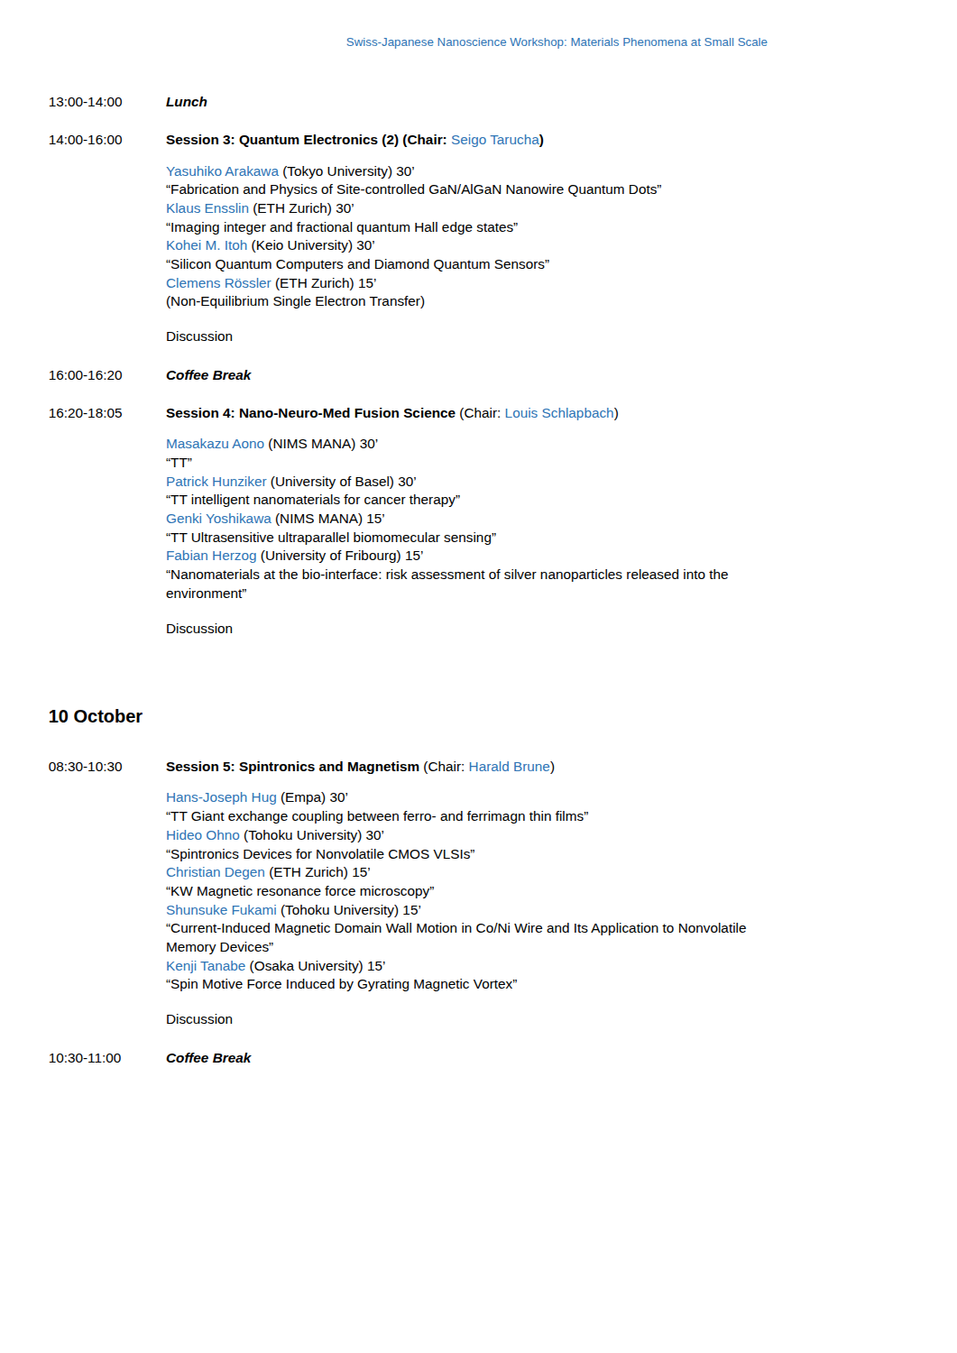Swiss-Japanese Nanoscience Workshop: Materials Phenomena at Small Scale
| 13:00-14:00 | Lunch |
| 14:00-16:00 | Session 3: Quantum Electronics (2) ( Chair: Seigo Tarucha ) Yasuhiko Arakawa (Tokyo University) 30’ “Fabrication and Physics of Site-controlled GaN/AlGaN Nanowire Quantum Dots” Klaus Ensslin (ETH Zurich) 30’ “Imaging integer and fractional quantum Hall edge states” Kohei M. Itoh (Keio University) 30’ “Silicon Quantum Computers and Diamond Quantum Sensors” Clemens Rössler (ETH Zurich) 15’ (Non-Equilibrium Single Electron Transfer) Discussion |
| 16:00-16:20 | Coffee Break |
| 16:20-18:05 | Session 4: Nano-Neuro-Med Fusion Science (Chair: Louis Schlapbach ) Masakazu Aono (NIMS MANA) 30’ “TT” Patrick Hunziker (University of Basel) 30’ “TT intelligent nanomaterials for cancer therapy” Genki Yoshikawa (NIMS MANA) 15’ “TT Ultrasensitive ultraparallel biomomecular sensing” Fabian Herzog (University of Fribourg) 15’ “Nanomaterials at the bio-interface: risk assessment of silver nanoparticles released into the environment” Discussion |
10 October
| 08:30-10:30 | Session 5: Spintronics and Magnetism (Chair: Harald Brune ) Hans-Joseph Hug (Empa) 30’ “TT Giant exchange coupling between ferro- and ferrimagn thin films” Hideo Ohno (Tohoku University) 30’ “Spintronics Devices for Nonvolatile CMOS VLSIs” Christian Degen (ETH Zurich) 15’ “KW Magnetic resonance force microscopy” Shunsuke Fukami (Tohoku University) 15’ “Current-Induced Magnetic Domain Wall Motion in Co/Ni Wire and Its Application to Nonvolatile Memory Devices” Kenji Tanabe (Osaka University) 15’ “Spin Motive Force Induced by Gyrating Magnetic Vortex” Discussion |
| 10:30-11:00 | Coffee Break |